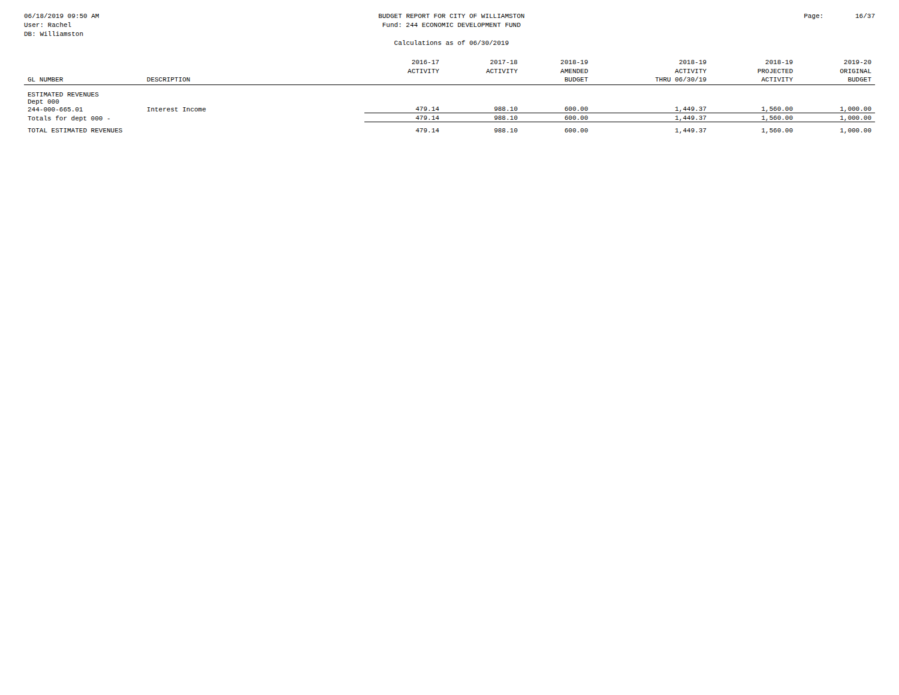06/18/2019 09:50 AM User: Rachel DB: Williamston
BUDGET REPORT FOR CITY OF WILLIAMSTON
Fund: 244 ECONOMIC DEVELOPMENT FUND
Calculations as of 06/30/2019
Page: 16/37
| | | 2016-17 | 2017-18 | 2018-19 | 2018-19 | 2018-19 | 2019-20 |
| --- | --- | --- | --- | --- | --- | --- | --- |
| | | ACTIVITY | ACTIVITY | AMENDED | ACTIVITY | PROJECTED | ORIGINAL |
| GL NUMBER | DESCRIPTION | | | BUDGET | THRU 06/30/19 | ACTIVITY | BUDGET |
| ESTIMATED REVENUES |
| Dept 000 |
| 244-000-665.01 | Interest Income | 479.14 | 988.10 | 600.00 | 1,449.37 | 1,560.00 | 1,000.00 |
| Totals for dept 000 - | 479.14 | 988.10 | 600.00 | 1,449.37 | 1,560.00 | 1,000.00 |
| TOTAL ESTIMATED REVENUES | 479.14 | 988.10 | 600.00 | 1,449.37 | 1,560.00 | 1,000.00 |